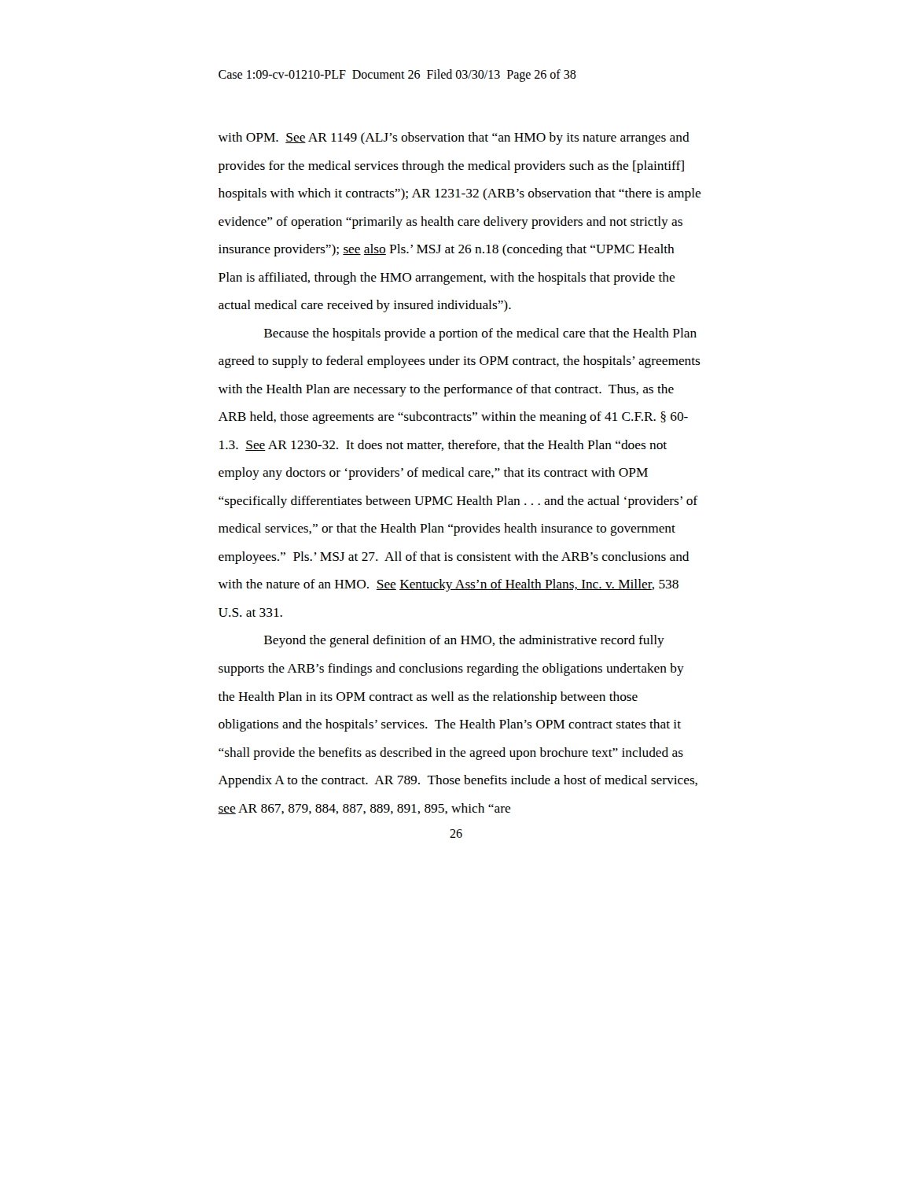Case 1:09-cv-01210-PLF Document 26 Filed 03/30/13 Page 26 of 38
with OPM. See AR 1149 (ALJ’s observation that “an HMO by its nature arranges and provides for the medical services through the medical providers such as the [plaintiff] hospitals with which it contracts”); AR 1231-32 (ARB’s observation that “there is ample evidence” of operation “primarily as health care delivery providers and not strictly as insurance providers”); see also Pls.’ MSJ at 26 n.18 (conceding that “UPMC Health Plan is affiliated, through the HMO arrangement, with the hospitals that provide the actual medical care received by insured individuals”).
Because the hospitals provide a portion of the medical care that the Health Plan agreed to supply to federal employees under its OPM contract, the hospitals’ agreements with the Health Plan are necessary to the performance of that contract. Thus, as the ARB held, those agreements are “subcontracts” within the meaning of 41 C.F.R. § 60-1.3. See AR 1230-32. It does not matter, therefore, that the Health Plan “does not employ any doctors or ‘providers’ of medical care,” that its contract with OPM “specifically differentiates between UPMC Health Plan . . . and the actual ‘providers’ of medical services,” or that the Health Plan “provides health insurance to government employees.” Pls.’ MSJ at 27. All of that is consistent with the ARB’s conclusions and with the nature of an HMO. See Kentucky Ass’n of Health Plans, Inc. v. Miller, 538 U.S. at 331.
Beyond the general definition of an HMO, the administrative record fully supports the ARB’s findings and conclusions regarding the obligations undertaken by the Health Plan in its OPM contract as well as the relationship between those obligations and the hospitals’ services. The Health Plan’s OPM contract states that it “shall provide the benefits as described in the agreed upon brochure text” included as Appendix A to the contract. AR 789. Those benefits include a host of medical services, see AR 867, 879, 884, 887, 889, 891, 895, which “are
26